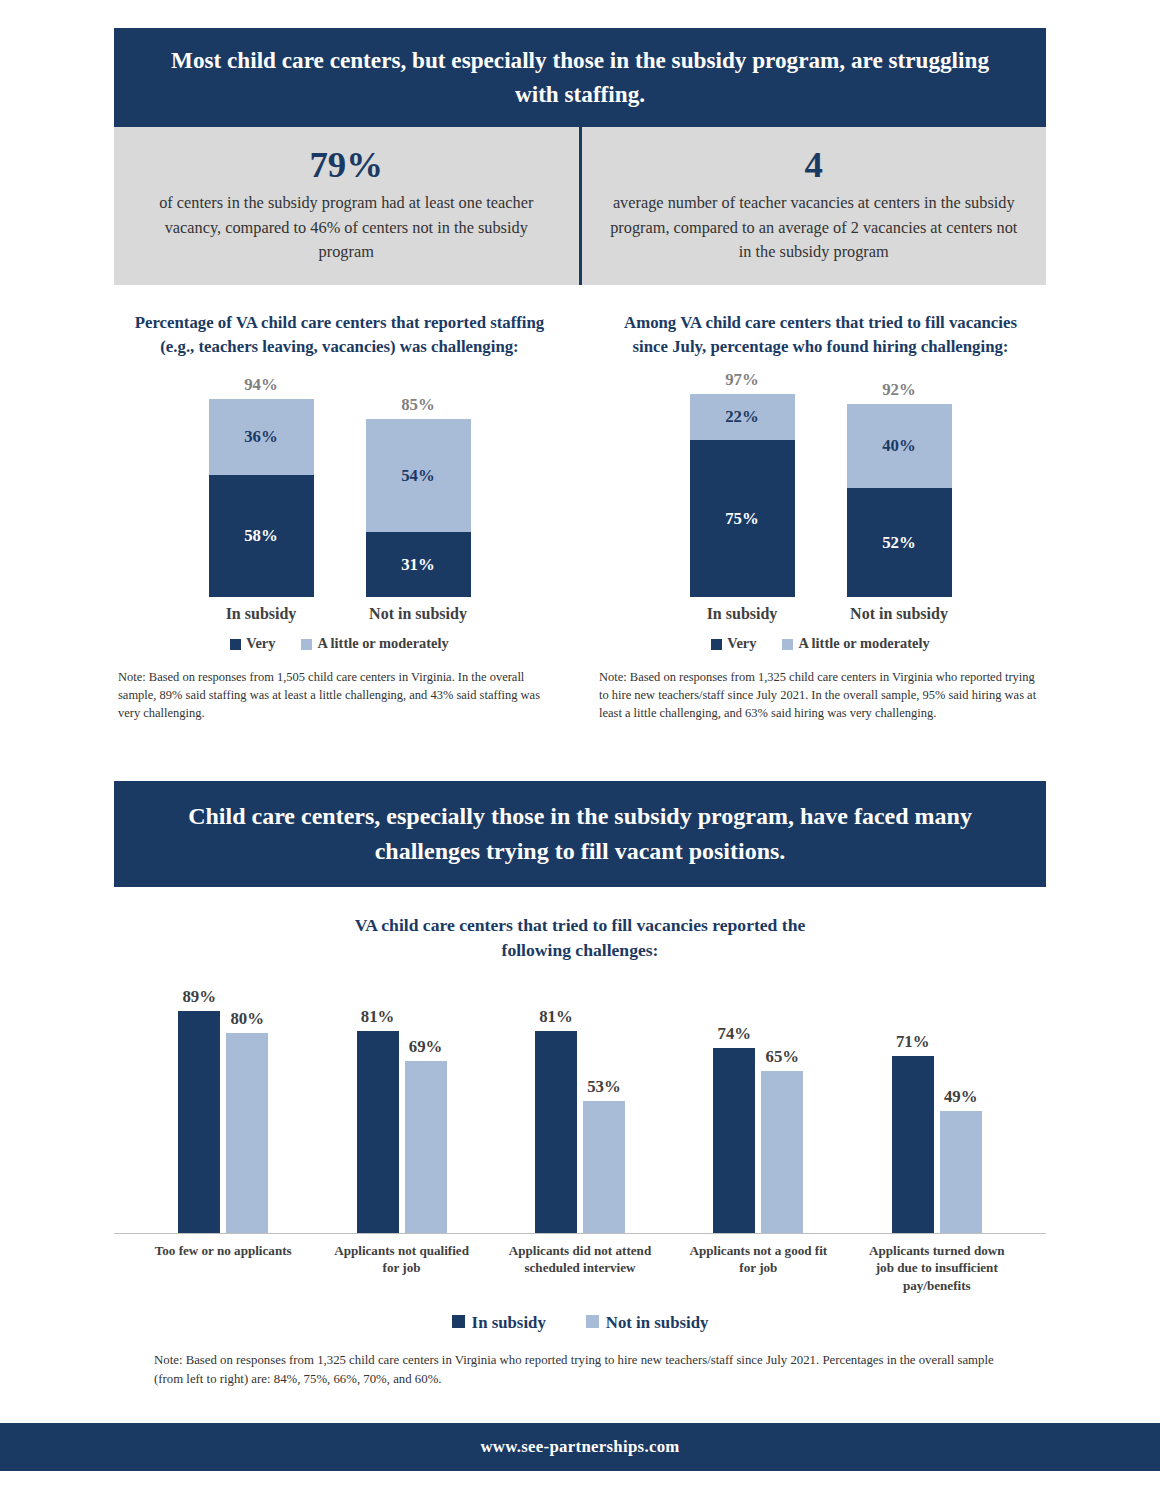Most child care centers, but especially those in the subsidy program, are struggling with staffing.
79%
of centers in the subsidy program had at least one teacher vacancy, compared to 46% of centers not in the subsidy program
4
average number of teacher vacancies at centers in the subsidy program, compared to an average of 2 vacancies at centers not in the subsidy program
Percentage of VA child care centers that reported staffing (e.g., teachers leaving, vacancies) was challenging:
94%
36%
58%
In subsidy
85%
54%
31%
Not in subsidy
Very
A little or moderately
Note: Based on responses from 1,505 child care centers in Virginia. In the overall sample, 89% said staffing was at least a little challenging, and 43% said staffing was very challenging.
Among VA child care centers that tried to fill vacancies since July, percentage who found hiring challenging:
97%
22%
75%
In subsidy
92%
40%
52%
Not in subsidy
Very
A little or moderately
Note: Based on responses from 1,325 child care centers in Virginia who reported trying to hire new teachers/staff since July 2021. In the overall sample, 95% said hiring was at least a little challenging, and 63% said hiring was very challenging.
Child care centers, especially those in the subsidy program, have faced many challenges trying to fill vacant positions.
VA child care centers that tried to fill vacancies reported the
following challenges:
89%
80%
81%
69%
81%
53%
74%
65%
71%
49%
Too few or no applicants
Applicants not qualified for job
Applicants did not attend scheduled interview
Applicants not a good fit for job
Applicants turned down job due to insufficient pay/benefits
In subsidy
Not in subsidy
Note: Based on responses from 1,325 child care centers in Virginia who reported trying to hire new teachers/staff since July 2021. Percentages in the overall sample (from left to right) are: 84%, 75%, 66%, 70%, and 60%.
www.see-partnerships.com